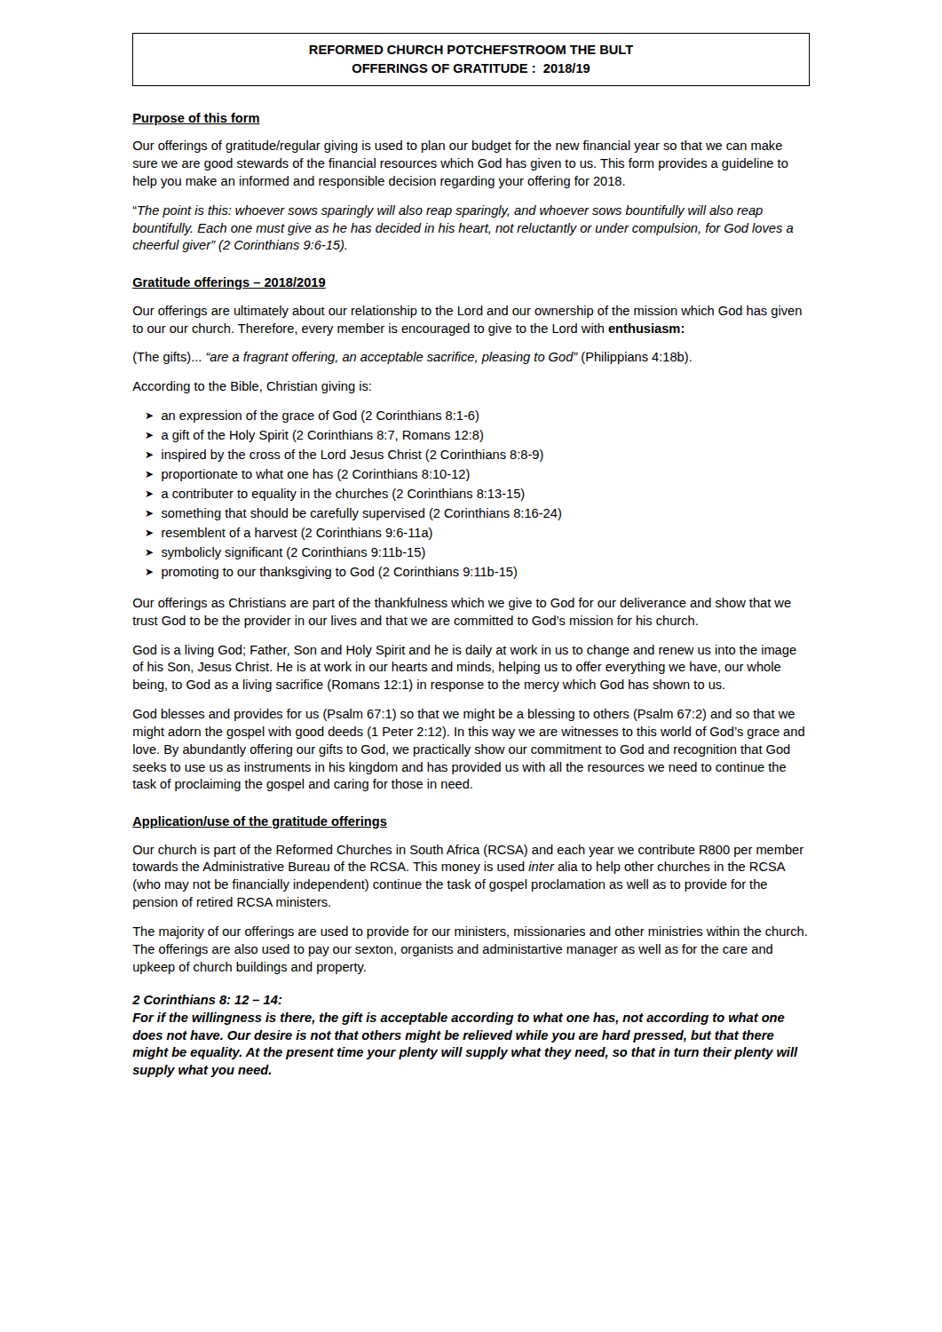Reformed Church Potchefstroom The Bult
Offerings of Gratitude : 2018/19
Purpose of this form
Our offerings of gratitude/regular giving is used to plan our budget for the new financial year so that we can make sure we are good stewards of the financial resources which God has given to us. This form provides a guideline to help you make an informed and responsible decision regarding your offering for 2018.
“The point is this: whoever sows sparingly will also reap sparingly, and whoever sows bountifully will also reap bountifully. Each one must give as he has decided in his heart, not reluctantly or under compulsion, for God loves a cheerful giver” (2 Corinthians 9:6-15).
Gratitude offerings – 2018/2019
Our offerings are ultimately about our relationship to the Lord and our ownership of the mission which God has given to our our church. Therefore, every member is encouraged to give to the Lord with enthusiasm:
(The gifts)... “are a fragrant offering, an acceptable sacrifice, pleasing to God” (Philippians 4:18b).
According to the Bible, Christian giving is:
an expression of the grace of God (2 Corinthians 8:1-6)
a gift of the Holy Spirit (2 Corinthians 8:7, Romans 12:8)
inspired by the cross of the Lord Jesus Christ (2 Corinthians 8:8-9)
proportionate to what one has (2 Corinthians 8:10-12)
a contributer to equality in the churches (2 Corinthians 8:13-15)
something that should be carefully supervised (2 Corinthians 8:16-24)
resemblent of a harvest (2 Corinthians 9:6-11a)
symbolicly significant (2 Corinthians 9:11b-15)
promoting to our thanksgiving to God (2 Corinthians 9:11b-15)
Our offerings as Christians are part of the thankfulness which we give to God for our deliverance and show that we trust God to be the provider in our lives and that we are committed to God’s mission for his church.
God is a living God; Father, Son and Holy Spirit and he is daily at work in us to change and renew us into the image of his Son, Jesus Christ. He is at work in our hearts and minds, helping us to offer everything we have, our whole being, to God as a living sacrifice (Romans 12:1) in response to the mercy which God has shown to us.
God blesses and provides for us (Psalm 67:1) so that we might be a blessing to others (Psalm 67:2) and so that we might adorn the gospel with good deeds (1 Peter 2:12). In this way we are witnesses to this world of God’s grace and love. By abundantly offering our gifts to God, we practically show our commitment to God and recognition that God seeks to use us as instruments in his kingdom and has provided us with all the resources we need to continue the task of proclaiming the gospel and caring for those in need.
Application/use of the gratitude offerings
Our church is part of the Reformed Churches in South Africa (RCSA) and each year we contribute R800 per member towards the Administrative Bureau of the RCSA. This money is used inter alia to help other churches in the RCSA (who may not be financially independent) continue the task of gospel proclamation as well as to provide for the pension of retired RCSA ministers.
The majority of our offerings are used to provide for our ministers, missionaries and other ministries within the church. The offerings are also used to pay our sexton, organists and administartive manager as well as for the care and upkeep of church buildings and property.
2 Corinthians 8: 12 – 14:
For if the willingness is there, the gift is acceptable according to what one has, not according to what one does not have. Our desire is not that others might be relieved while you are hard pressed, but that there might be equality. At the present time your plenty will supply what they need, so that in turn their plenty will supply what you need.